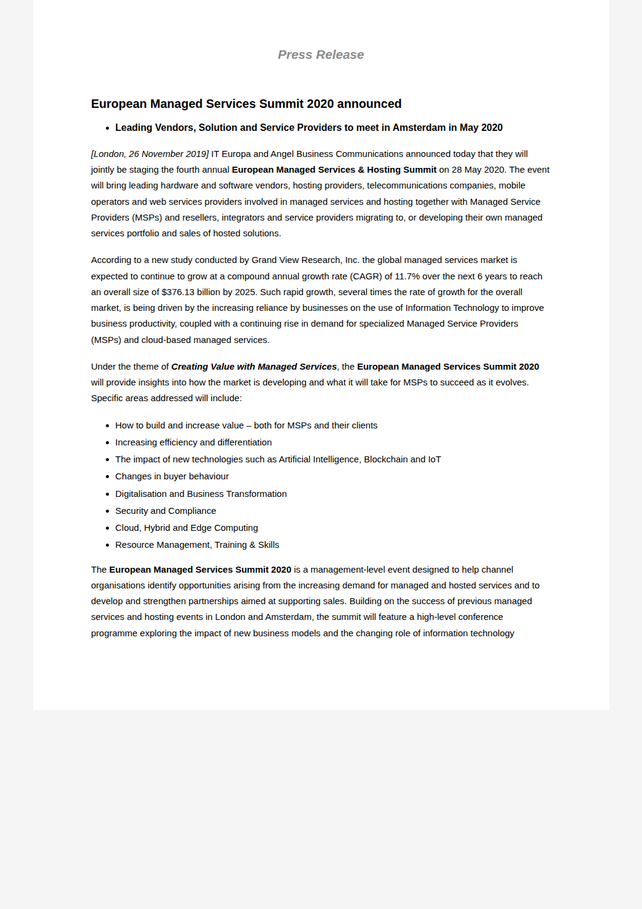Press Release
European Managed Services Summit 2020 announced
Leading Vendors, Solution and Service Providers to meet in Amsterdam in May 2020
[London, 26 November 2019] IT Europa and Angel Business Communications announced today that they will jointly be staging the fourth annual European Managed Services & Hosting Summit on 28 May 2020. The event will bring leading hardware and software vendors, hosting providers, telecommunications companies, mobile operators and web services providers involved in managed services and hosting together with Managed Service Providers (MSPs) and resellers, integrators and service providers migrating to, or developing their own managed services portfolio and sales of hosted solutions.
According to a new study conducted by Grand View Research, Inc. the global managed services market is expected to continue to grow at a compound annual growth rate (CAGR) of 11.7% over the next 6 years to reach an overall size of $376.13 billion by 2025. Such rapid growth, several times the rate of growth for the overall market, is being driven by the increasing reliance by businesses on the use of Information Technology to improve business productivity, coupled with a continuing rise in demand for specialized Managed Service Providers (MSPs) and cloud-based managed services.
Under the theme of Creating Value with Managed Services, the European Managed Services Summit 2020 will provide insights into how the market is developing and what it will take for MSPs to succeed as it evolves. Specific areas addressed will include:
How to build and increase value – both for MSPs and their clients
Increasing efficiency and differentiation
The impact of new technologies such as Artificial Intelligence, Blockchain and IoT
Changes in buyer behaviour
Digitalisation and Business Transformation
Security and Compliance
Cloud, Hybrid and Edge Computing
Resource Management, Training & Skills
The European Managed Services Summit 2020 is a management-level event designed to help channel organisations identify opportunities arising from the increasing demand for managed and hosted services and to develop and strengthen partnerships aimed at supporting sales. Building on the success of previous managed services and hosting events in London and Amsterdam, the summit will feature a high-level conference programme exploring the impact of new business models and the changing role of information technology